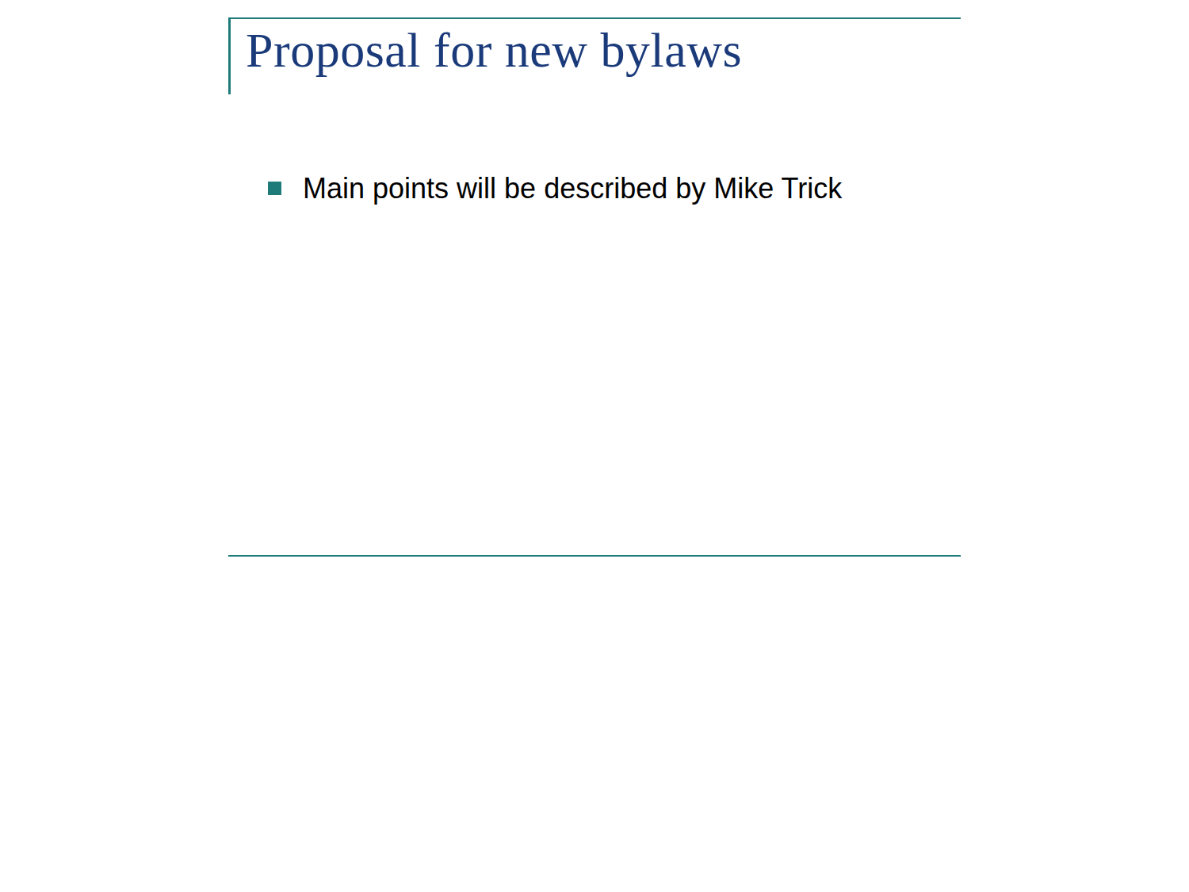Proposal for new bylaws
Main points will be described by Mike Trick